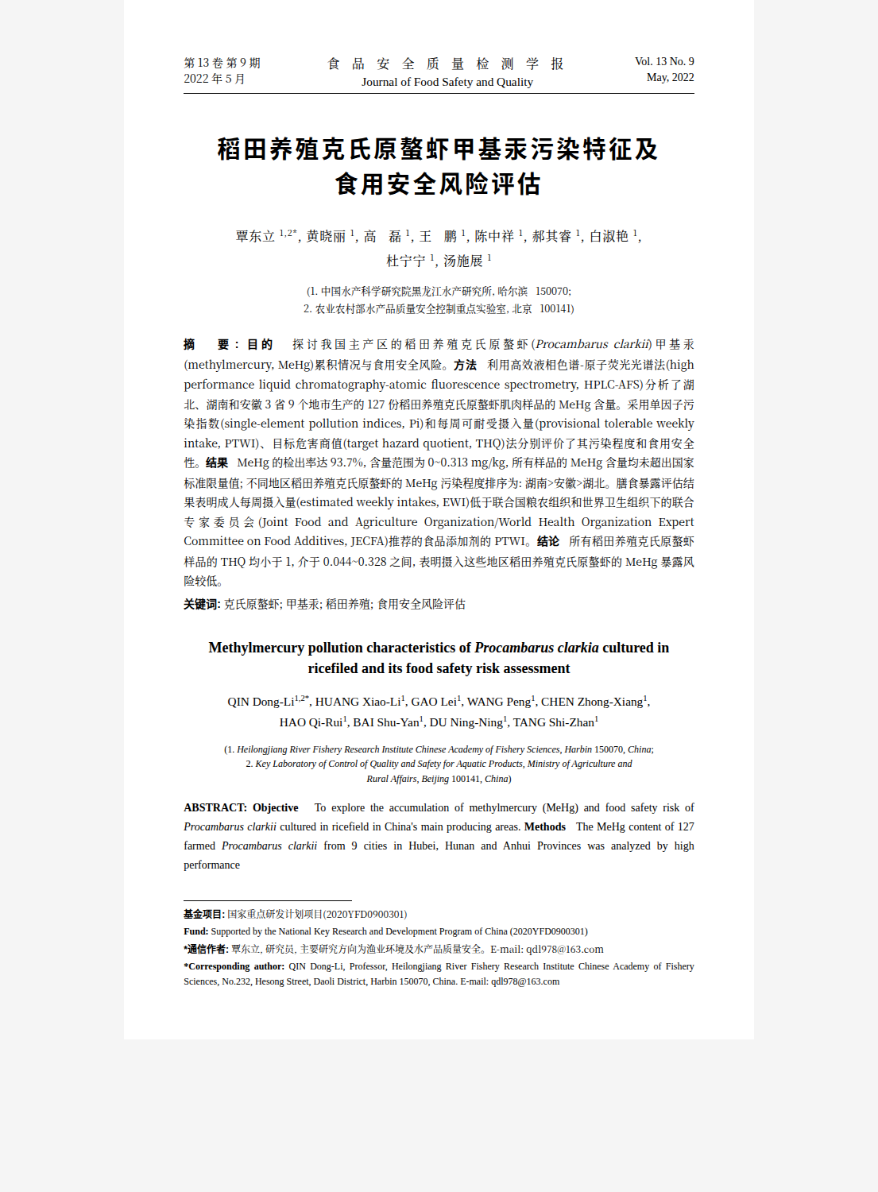第 13 卷 第 9 期
2022 年 5 月
食 品 安 全 质 量 检 测 学 报Journal of Food Safety and Quality
Vol. 13 No. 9
May, 2022
稻田养殖克氏原螯虾甲基汞污染特征及
食用安全风险评估
覃东立 1,2*, 黄晓丽 1, 高 磊 1, 王 鹏 1, 陈中祥 1, 郝其睿 1, 白淑艳 1,
杜宁宁 1, 汤施展 1
(1. 中国水产科学研究院黑龙江水产研究所, 哈尔滨 150070;
2. 农业农村部水产品质量安全控制重点实验室, 北京 100141)
摘 要: 目的 探讨我国主产区的稻田养殖克氏原螯虾(Procambarus clarkii)甲基汞(methylmercury, MeHg)累积情况与食用安全风险。方法 利用高效液相色谱-原子荧光光谱法(high performance liquid chromatography-atomic fluorescence spectrometry, HPLC-AFS)分析了湖北、湖南和安徽 3 省 9 个地市生产的 127 份稻田养殖克氏原螯虾肌肉样品的 MeHg 含量。采用单因子污染指数(single-element pollution indices, Pi)和每周可耐受摄入量(provisional tolerable weekly intake, PTWI)、目标危害商值(target hazard quotient, THQ)法分别评价了其污染程度和食用安全性。结果 MeHg 的检出率达 93.7%, 含量范围为 0~0.313 mg/kg, 所有样品的 MeHg 含量均未超出国家标准限量值; 不同地区稻田养殖克氏原螯虾的 MeHg 污染程度排序为: 湖南>安徽>湖北。膳食暴露评估结果表明成人每周摄入量(estimated weekly intakes, EWI)低于联合国粮农组织和世界卫生组织下的联合专家委员会(Joint Food and Agriculture Organization/World Health Organization Expert Committee on Food Additives, JECFA)推荐的食品添加剂的 PTWI。结论 所有稻田养殖克氏原螯虾样品的 THQ 均小于 1, 介于 0.044~0.328 之间, 表明摄入这些地区稻田养殖克氏原螯虾的 MeHg 暴露风险较低。
关键词: 克氏原螯虾; 甲基汞; 稻田养殖; 食用安全风险评估
Methylmercury pollution characteristics of Procambarus clarkia cultured in
ricefiled and its food safety risk assessment
QIN Dong-Li1,2*, HUANG Xiao-Li1, GAO Lei1, WANG Peng1, CHEN Zhong-Xiang1,
HAO Qi-Rui1, BAI Shu-Yan1, DU Ning-Ning1, TANG Shi-Zhan1
(1. Heilongjiang River Fishery Research Institute Chinese Academy of Fishery Sciences, Harbin 150070, China;
2. Key Laboratory of Control of Quality and Safety for Aquatic Products, Ministry of Agriculture and
Rural Affairs, Beijing 100141, China)
ABSTRACT: Objective To explore the accumulation of methylmercury (MeHg) and food safety risk of Procambarus clarkii cultured in ricefield in China's main producing areas. Methods The MeHg content of 127 farmed Procambarus clarkii from 9 cities in Hubei, Hunan and Anhui Provinces was analyzed by high performance
基金项目: 国家重点研发计划项目(2020YFD0900301)
Fund: Supported by the National Key Research and Development Program of China (2020YFD0900301)
*通信作者: 覃东立, 研究员, 主要研究方向为渔业环境及水产品质量安全。E-mail: qdl978@163.com
*Corresponding author: QIN Dong-Li, Professor, Heilongjiang River Fishery Research Institute Chinese Academy of Fishery Sciences, No.232, Hesong Street, Daoli District, Harbin 150070, China. E-mail: qdl978@163.com